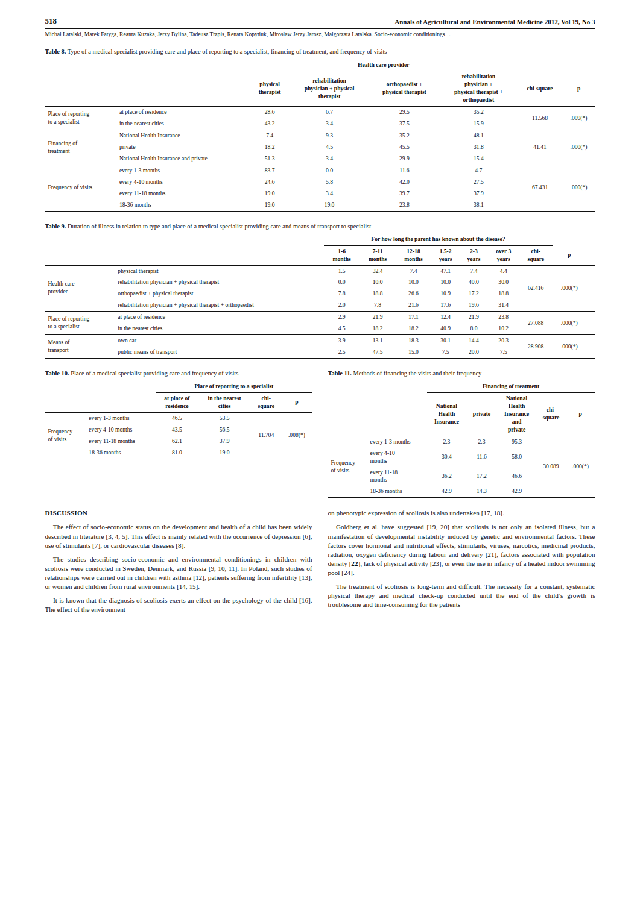518
Annals of Agricultural and Environmental Medicine 2012, Vol 19, No 3
Michał Latalski, Marek Fatyga, Reanta Kuzaka, Jerzy Bylina, Tadeusz Trzpis, Renata Kopytiuk, Mirosław Jerzy Jarosz, Małgorzata Latalska. Socio-economic conditionings…
Table 8. Type of a medical specialist providing care and place of reporting to a specialist, financing of treatment, and frequency of visits
| | | Health care provider | | |
| --- | --- | --- | --- | --- |
| | | physical therapist | rehabilitation physician + physical therapist | orthopaedist + physical therapist | rehabilitation physician + physical therapist + orthopaedist | chi-square | p |
| Place of reporting to a specialist | at place of residence | 28.6 | 6.7 | 29.5 | 35.2 | 11.568 | .009(*) |
| in the nearest cities | 43.2 | 3.4 | 37.5 | 15.9 |
| Financing of treatment | National Health Insurance | 7.4 | 9.3 | 35.2 | 48.1 | 41.41 | .000(*) |
| private | 18.2 | 4.5 | 45.5 | 31.8 |
| National Health Insurance and private | 51.3 | 3.4 | 29.9 | 15.4 |
| Frequency of visits | every 1-3 months | 83.7 | 0.0 | 11.6 | 4.7 | 67.431 | .000(*) |
| every 4-10 months | 24.6 | 5.8 | 42.0 | 27.5 |
| every 11-18 months | 19.0 | 3.4 | 39.7 | 37.9 |
| 18-36 months | 19.0 | 19.0 | 23.8 | 38.1 |
Table 9. Duration of illness in relation to type and place of a medical specialist providing care and means of transport to specialist
| | | For how long the parent has known about the disease? | | |
| --- | --- | --- | --- | --- |
| | | 1-6 months | 7-11 months | 12-18 months | 1.5-2 years | 2-3 years | over 3 years | chi- square | p |
| Health care provider | physical therapist | 1.5 | 32.4 | 7.4 | 47.1 | 7.4 | 4.4 | 62.416 | .000(*) |
| rehabilitation physician + physical therapist | 0.0 | 10.0 | 10.0 | 10.0 | 40.0 | 30.0 |
| orthopaedist + physical therapist | 7.8 | 18.8 | 26.6 | 10.9 | 17.2 | 18.8 |
| rehabilitation physician + physical therapist + orthopaedist | 2.0 | 7.8 | 21.6 | 17.6 | 19.6 | 31.4 |
| Place of reporting to a specialist | at place of residence | 2.9 | 21.9 | 17.1 | 12.4 | 21.9 | 23.8 | 27.088 | .000(*) |
| in the nearest cities | 4.5 | 18.2 | 18.2 | 40.9 | 8.0 | 10.2 |
| Means of transport | own car | 3.9 | 13.1 | 18.3 | 30.1 | 14.4 | 20.3 | 28.908 | .000(*) |
| public means of transport | 2.5 | 47.5 | 15.0 | 7.5 | 20.0 | 7.5 |
Table 10. Place of a medical specialist providing care and frequency of visits
| | | Place of reporting to a specialist |
| --- | --- | --- |
| | | at place of residence | in the nearest cities | chi- square | p |
| Frequency of visits | every 1-3 months | 46.5 | 53.5 | 11.704 | .008(*) |
| every 4-10 months | 43.5 | 56.5 |
| every 11-18 months | 62.1 | 37.9 |
| 18-36 months | 81.0 | 19.0 |
Table 11. Methods of financing the visits and their frequency
| | | Financing of treatment |
| --- | --- | --- |
| | | National Health Insurance | private | National Health Insurance and private | chi- square | p |
| Frequency of visits | every 1-3 months | 2.3 | 2.3 | 95.3 | 30.089 | .000(*) |
| every 4-10 months | 30.4 | 11.6 | 58.0 |
| every 11-18 months | 36.2 | 17.2 | 46.6 |
| 18-36 months | 42.9 | 14.3 | 42.9 |
DISCUSSION
The effect of socio-economic status on the development and health of a child has been widely described in literature [3, 4, 5]. This effect is mainly related with the occurrence of depression [6], use of stimulants [7], or cardiovascular diseases [8].
The studies describing socio-economic and environmental conditionings in children with scoliosis were conducted in Sweden, Denmark, and Russia [9, 10, 11]. In Poland, such studies of relationships were carried out in children with asthma [12], patients suffering from infertility [13], or women and children from rural environments [14, 15].
It is known that the diagnosis of scoliosis exerts an effect on the psychology of the child [16]. The effect of the environment
on phenotypic expression of scoliosis is also undertaken [17, 18].
Goldberg et al. have suggested [19, 20] that scoliosis is not only an isolated illness, but a manifestation of developmental instability induced by genetic and environmental factors. These factors cover hormonal and nutritional effects, stimulants, viruses, narcotics, medicinal products, radiation, oxygen deficiency during labour and delivery [21], factors associated with population density [22], lack of physical activity [23], or even the use in infancy of a heated indoor swimming pool [24].
The treatment of scoliosis is long-term and difficult. The necessity for a constant, systematic physical therapy and medical check-up conducted until the end of the child’s growth is troublesome and time-consuming for the patients